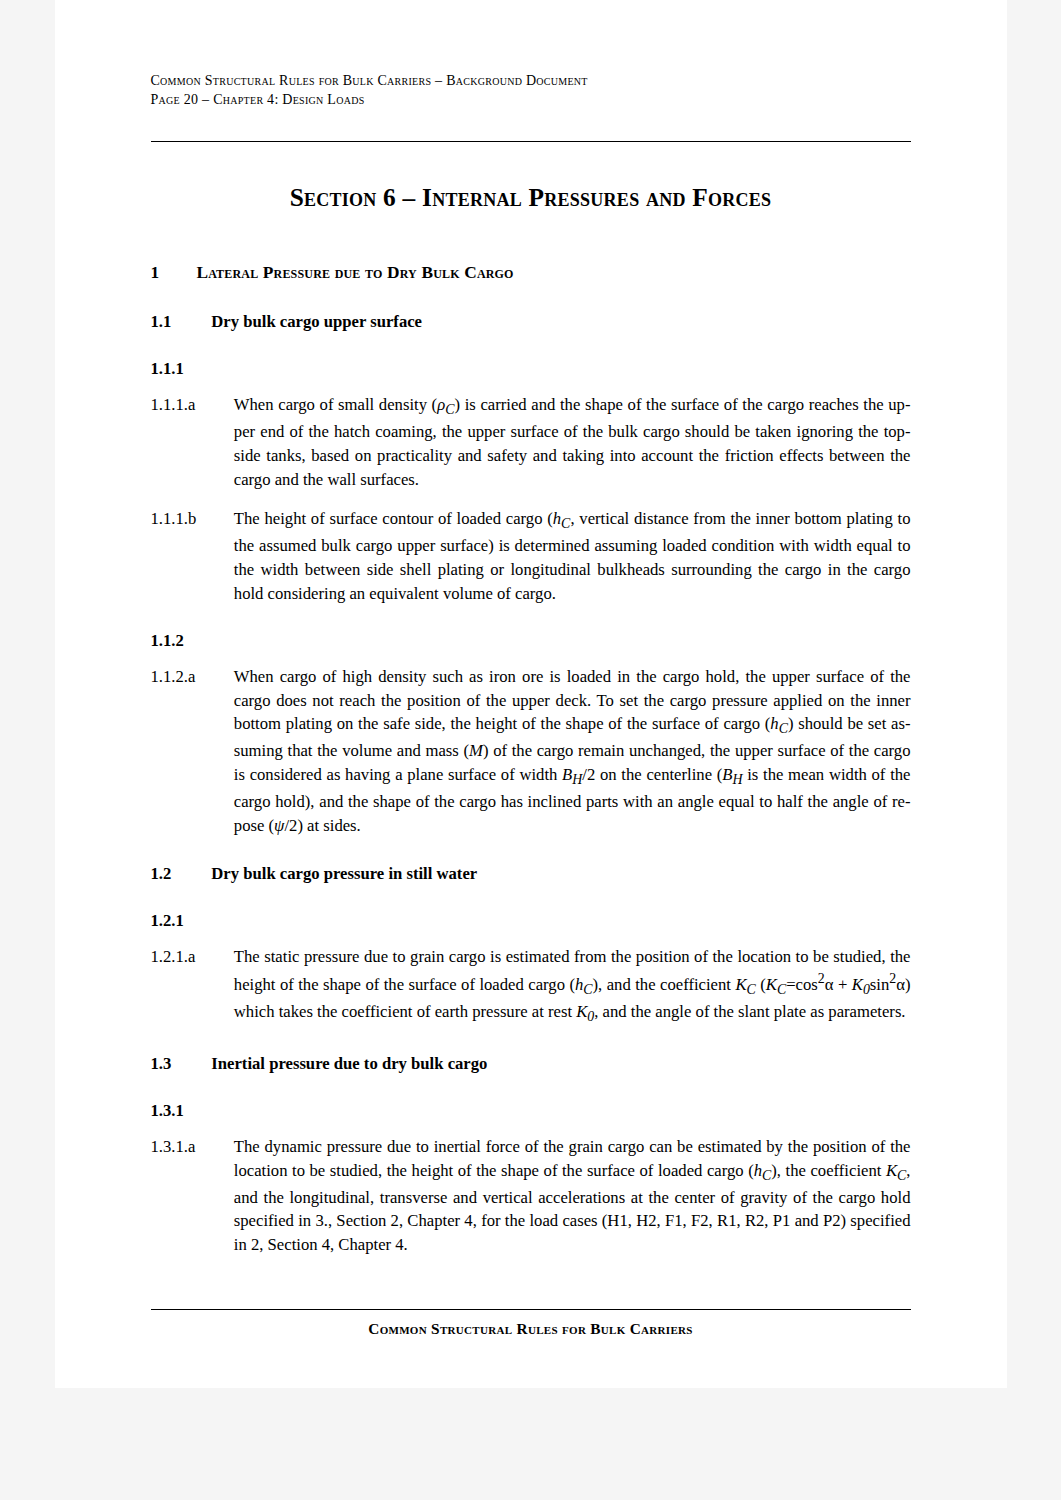Common Structural Rules for Bulk Carriers – Background Document Page 20 – Chapter 4: Design Loads
Section 6 – Internal Pressures and Forces
1 Lateral Pressure due to Dry Bulk Cargo
1.1 Dry bulk cargo upper surface
1.1.1
1.1.1.a
When cargo of small density (ρC) is carried and the shape of the surface of the cargo reaches the upper end of the hatch coaming, the upper surface of the bulk cargo should be taken ignoring the topside tanks, based on practicality and safety and taking into account the friction effects between the cargo and the wall surfaces.
1.1.1.b
The height of surface contour of loaded cargo (hC, vertical distance from the inner bottom plating to the assumed bulk cargo upper surface) is determined assuming loaded condition with width equal to the width between side shell plating or longitudinal bulkheads surrounding the cargo in the cargo hold considering an equivalent volume of cargo.
1.1.2
1.1.2.a
When cargo of high density such as iron ore is loaded in the cargo hold, the upper surface of the cargo does not reach the position of the upper deck. To set the cargo pressure applied on the inner bottom plating on the safe side, the height of the shape of the surface of cargo (hC) should be set assuming that the volume and mass (M) of the cargo remain unchanged, the upper surface of the cargo is considered as having a plane surface of width BH/2 on the centerline (BH is the mean width of the cargo hold), and the shape of the cargo has inclined parts with an angle equal to half the angle of repose (ψ/2) at sides.
1.2 Dry bulk cargo pressure in still water
1.2.1
1.2.1.a
The static pressure due to grain cargo is estimated from the position of the location to be studied, the height of the shape of the surface of loaded cargo (hC), and the coefficient KC (KC=cos2α + K0sin2α) which takes the coefficient of earth pressure at rest K0, and the angle of the slant plate as parameters.
1.3 Inertial pressure due to dry bulk cargo
1.3.1
1.3.1.a
The dynamic pressure due to inertial force of the grain cargo can be estimated by the position of the location to be studied, the height of the shape of the surface of loaded cargo (hC), the coefficient KC, and the longitudinal, transverse and vertical accelerations at the center of gravity of the cargo hold specified in 3., Section 2, Chapter 4, for the load cases (H1, H2, F1, F2, R1, R2, P1 and P2) specified in 2, Section 4, Chapter 4.
Common Structural Rules for Bulk Carriers